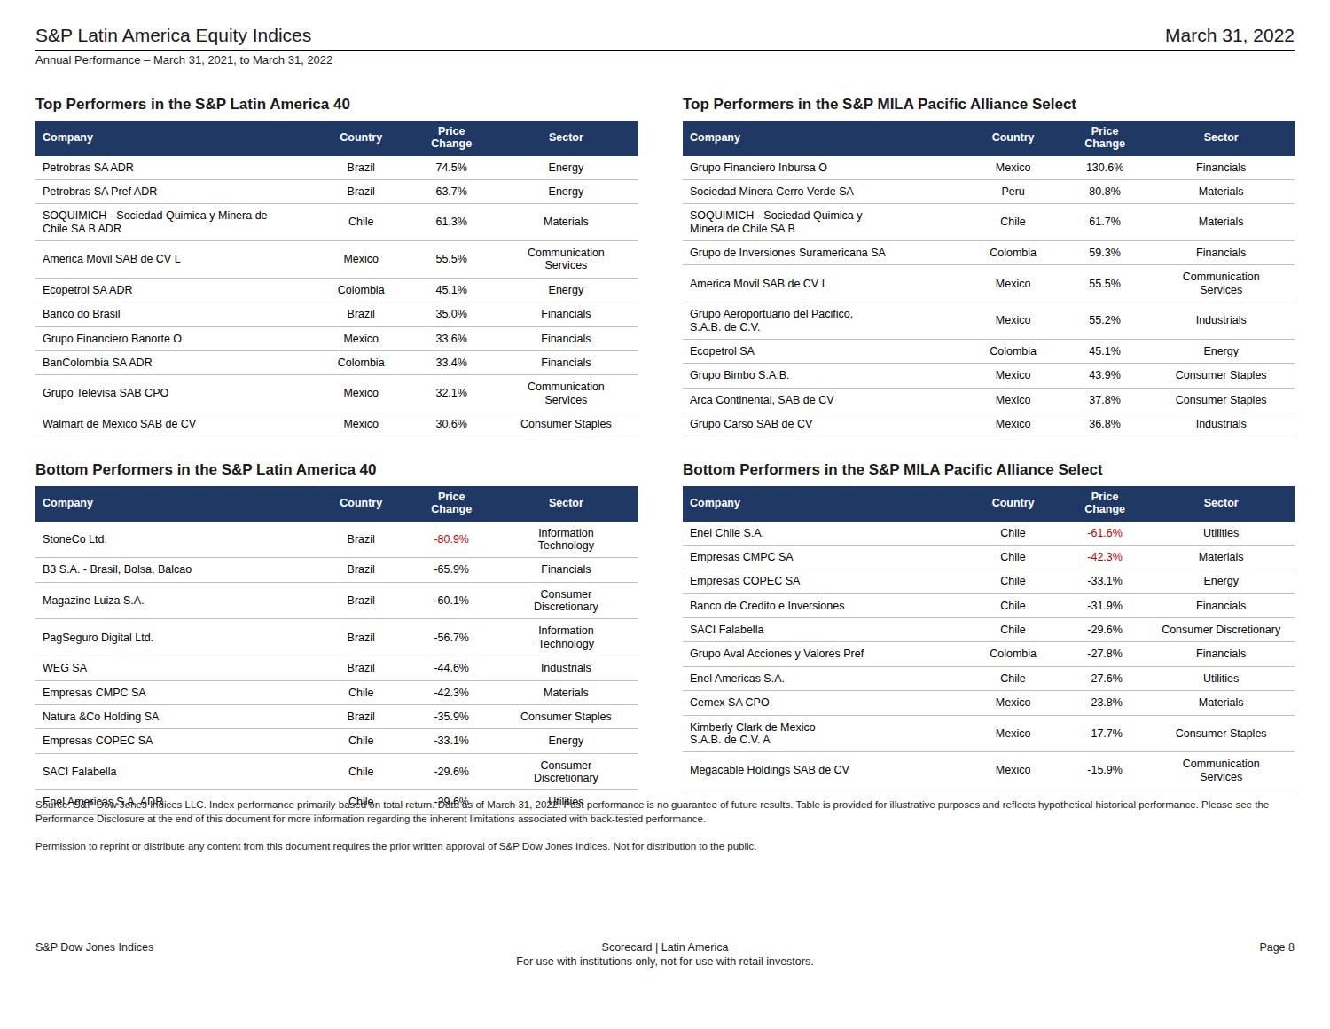S&P Latin America Equity Indices
March 31, 2022
Annual Performance – March 31, 2021, to March 31, 2022
Top Performers in the S&P Latin America 40
| Company | Country | Price Change | Sector |
| --- | --- | --- | --- |
| Petrobras SA ADR | Brazil | 74.5% | Energy |
| Petrobras SA Pref ADR | Brazil | 63.7% | Energy |
| SOQUIMICH - Sociedad Quimica y Minera de Chile SA B ADR | Chile | 61.3% | Materials |
| America Movil SAB de CV L | Mexico | 55.5% | Communication Services |
| Ecopetrol SA ADR | Colombia | 45.1% | Energy |
| Banco do Brasil | Brazil | 35.0% | Financials |
| Grupo Financiero Banorte O | Mexico | 33.6% | Financials |
| BanColombia SA ADR | Colombia | 33.4% | Financials |
| Grupo Televisa SAB CPO | Mexico | 32.1% | Communication Services |
| Walmart de Mexico SAB de CV | Mexico | 30.6% | Consumer Staples |
Top Performers in the S&P MILA Pacific Alliance Select
| Company | Country | Price Change | Sector |
| --- | --- | --- | --- |
| Grupo Financiero Inbursa O | Mexico | 130.6% | Financials |
| Sociedad Minera Cerro Verde SA | Peru | 80.8% | Materials |
| SOQUIMICH - Sociedad Quimica y Minera de Chile SA B | Chile | 61.7% | Materials |
| Grupo de Inversiones Suramericana SA | Colombia | 59.3% | Financials |
| America Movil SAB de CV L | Mexico | 55.5% | Communication Services |
| Grupo Aeroportuario del Pacifico, S.A.B. de C.V. | Mexico | 55.2% | Industrials |
| Ecopetrol SA | Colombia | 45.1% | Energy |
| Grupo Bimbo S.A.B. | Mexico | 43.9% | Consumer Staples |
| Arca Continental, SAB de CV | Mexico | 37.8% | Consumer Staples |
| Grupo Carso SAB de CV | Mexico | 36.8% | Industrials |
Bottom Performers in the S&P Latin America 40
| Company | Country | Price Change | Sector |
| --- | --- | --- | --- |
| StoneCo Ltd. | Brazil | -80.9% | Information Technology |
| B3 S.A. - Brasil, Bolsa, Balcao | Brazil | -65.9% | Financials |
| Magazine Luiza S.A. | Brazil | -60.1% | Consumer Discretionary |
| PagSeguro Digital Ltd. | Brazil | -56.7% | Information Technology |
| WEG SA | Brazil | -44.6% | Industrials |
| Empresas CMPC SA | Chile | -42.3% | Materials |
| Natura &Co Holding SA | Brazil | -35.9% | Consumer Staples |
| Empresas COPEC SA | Chile | -33.1% | Energy |
| SACI Falabella | Chile | -29.6% | Consumer Discretionary |
| Enel Americas S.A. ADR | Chile | -29.6% | Utilities |
Bottom Performers in the S&P MILA Pacific Alliance Select
| Company | Country | Price Change | Sector |
| --- | --- | --- | --- |
| Enel Chile S.A. | Chile | -61.6% | Utilities |
| Empresas CMPC SA | Chile | -42.3% | Materials |
| Empresas COPEC SA | Chile | -33.1% | Energy |
| Banco de Credito e Inversiones | Chile | -31.9% | Financials |
| SACI Falabella | Chile | -29.6% | Consumer Discretionary |
| Grupo Aval Acciones y Valores Pref | Colombia | -27.8% | Financials |
| Enel Americas S.A. | Chile | -27.6% | Utilities |
| Cemex SA CPO | Mexico | -23.8% | Materials |
| Kimberly Clark de Mexico S.A.B. de C.V. A | Mexico | -17.7% | Consumer Staples |
| Megacable Holdings SAB de CV | Mexico | -15.9% | Communication Services |
Source: S&P Dow Jones Indices LLC. Index performance primarily based on total return. Data as of March 31, 2022. Past performance is no guarantee of future results. Table is provided for illustrative purposes and reflects hypothetical historical performance. Please see the Performance Disclosure at the end of this document for more information regarding the inherent limitations associated with back-tested performance.
Permission to reprint or distribute any content from this document requires the prior written approval of S&P Dow Jones Indices. Not for distribution to the public.
S&P Dow Jones Indices
Scorecard | Latin America
Page 8
For use with institutions only, not for use with retail investors.